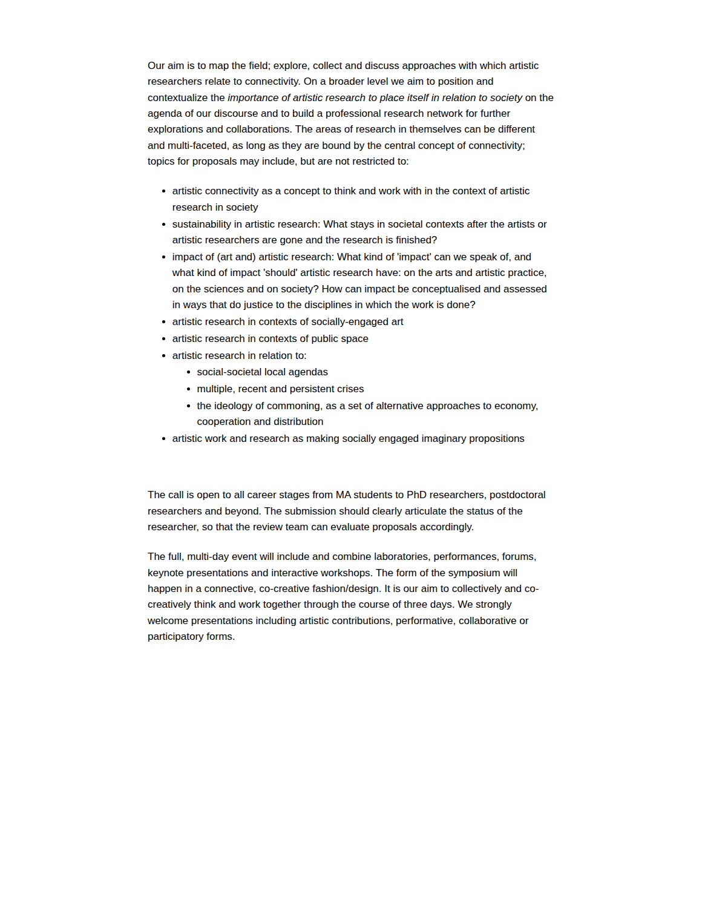Our aim is to map the field; explore, collect and discuss approaches with which artistic researchers relate to connectivity. On a broader level we aim to position and contextualize the importance of artistic research to place itself in relation to society on the agenda of our discourse and to build a professional research network for further explorations and collaborations. The areas of research in themselves can be different and multi-faceted, as long as they are bound by the central concept of connectivity; topics for proposals may include, but are not restricted to:
artistic connectivity as a concept to think and work with in the context of artistic research in society
sustainability in artistic research: What stays in societal contexts after the artists or artistic researchers are gone and the research is finished?
impact of (art and) artistic research: What kind of 'impact' can we speak of, and what kind of impact 'should' artistic research have: on the arts and artistic practice, on the sciences and on society? How can impact be conceptualised and assessed in ways that do justice to the disciplines in which the work is done?
artistic research in contexts of socially-engaged art
artistic research in contexts of public space
artistic research in relation to:
social-societal local agendas
multiple, recent and persistent crises
the ideology of commoning, as a set of alternative approaches to economy, cooperation and distribution
artistic work and research as making socially engaged imaginary propositions
The call is open to all career stages from MA students to PhD researchers, postdoctoral researchers and beyond. The submission should clearly articulate the status of the researcher, so that the review team can evaluate proposals accordingly.
The full, multi-day event will include and combine laboratories, performances, forums, keynote presentations and interactive workshops. The form of the symposium will happen in a connective, co-creative fashion/design. It is our aim to collectively and co-creatively think and work together through the course of three days. We strongly welcome presentations including artistic contributions, performative, collaborative or participatory forms.